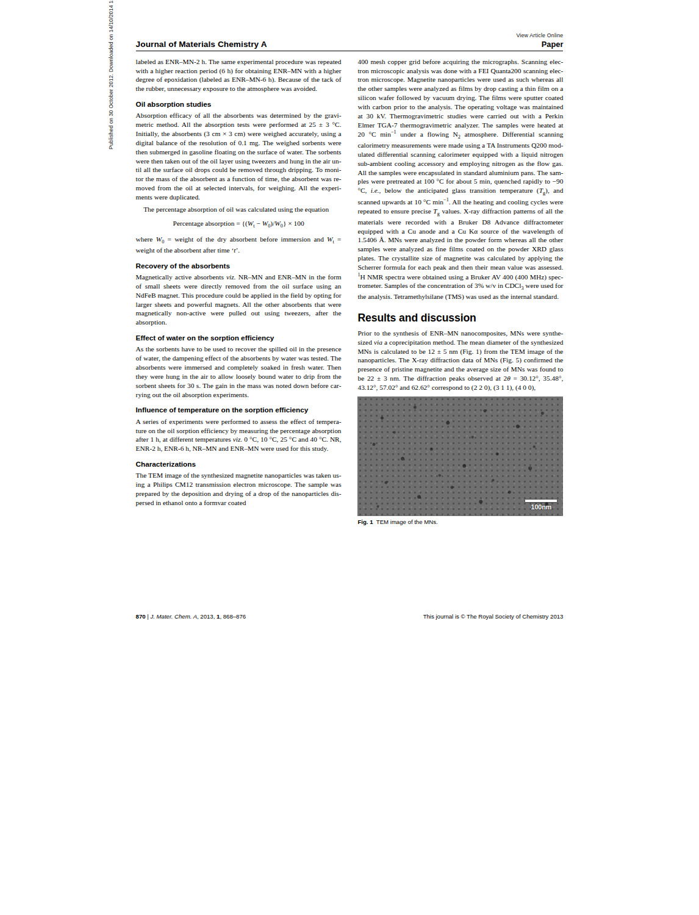View Article Online
Journal of Materials Chemistry A
Paper
Published on 30 October 2012. Downloaded on 14/10/2014 15:55:54.
labeled as ENR–MN-2 h. The same experimental procedure was repeated with a higher reaction period (6 h) for obtaining ENR–MN with a higher degree of epoxidation (labeled as ENR–MN-6 h). Because of the tack of the rubber, unnecessary exposure to the atmosphere was avoided.
Oil absorption studies
Absorption efficacy of all the absorbents was determined by the gravimetric method. All the absorption tests were performed at 25 ± 3 °C. Initially, the absorbents (3 cm × 3 cm) were weighed accurately, using a digital balance of the resolution of 0.1 mg. The weighed sorbents were then submerged in gasoline floating on the surface of water. The sorbents were then taken out of the oil layer using tweezers and hung in the air until all the surface oil drops could be removed through dripping. To monitor the mass of the absorbent as a function of time, the absorbent was removed from the oil at selected intervals, for weighing. All the experiments were duplicated.
The percentage absorption of oil was calculated using the equation
Percentage absorption = {(Wt − W0)/W0} × 100
where W0 = weight of the dry absorbent before immersion and Wt = weight of the absorbent after time ‘t’.
Recovery of the absorbents
Magnetically active absorbents viz. NR–MN and ENR–MN in the form of small sheets were directly removed from the oil surface using an NdFeB magnet. This procedure could be applied in the field by opting for larger sheets and powerful magnets. All the other absorbents that were magnetically non-active were pulled out using tweezers, after the absorption.
Effect of water on the sorption efficiency
As the sorbents have to be used to recover the spilled oil in the presence of water, the dampening effect of the absorbents by water was tested. The absorbents were immersed and completely soaked in fresh water. Then they were hung in the air to allow loosely bound water to drip from the sorbent sheets for 30 s. The gain in the mass was noted down before carrying out the oil absorption experiments.
Influence of temperature on the sorption efficiency
A series of experiments were performed to assess the effect of temperature on the oil sorption efficiency by measuring the percentage absorption after 1 h, at different temperatures viz. 0 °C, 10 °C, 25 °C and 40 °C. NR, ENR-2 h, ENR-6 h, NR–MN and ENR–MN were used for this study.
Characterizations
The TEM image of the synthesized magnetite nanoparticles was taken using a Philips CM12 transmission electron microscope. The sample was prepared by the deposition and drying of a drop of the nanoparticles dispersed in ethanol onto a formvar coated
400 mesh copper grid before acquiring the micrographs. Scanning electron microscopic analysis was done with a FEI Quanta200 scanning electron microscope. Magnetite nanoparticles were used as such whereas all the other samples were analyzed as films by drop casting a thin film on a silicon wafer followed by vacuum drying. The films were sputter coated with carbon prior to the analysis. The operating voltage was maintained at 30 kV. Thermogravimetric studies were carried out with a Perkin Elmer TGA-7 thermogravimetric analyzer. The samples were heated at 20 °C min−1 under a flowing N2 atmosphere. Differential scanning calorimetry measurements were made using a TA Instruments Q200 modulated differential scanning calorimeter equipped with a liquid nitrogen sub-ambient cooling accessory and employing nitrogen as the flow gas. All the samples were encapsulated in standard aluminium pans. The samples were pretreated at 100 °C for about 5 min, quenched rapidly to −90 °C, i.e., below the anticipated glass transition temperature (Tg), and scanned upwards at 10 °C min−1. All the heating and cooling cycles were repeated to ensure precise Tg values. X-ray diffraction patterns of all the materials were recorded with a Bruker D8 Advance diffractometer equipped with a Cu anode and a Cu Kα source of the wavelength of 1.5406 Å. MNs were analyzed in the powder form whereas all the other samples were analyzed as fine films coated on the powder XRD glass plates. The crystallite size of magnetite was calculated by applying the Scherrer formula for each peak and then their mean value was assessed. 1H NMR spectra were obtained using a Bruker AV 400 (400 MHz) spectrometer. Samples of the concentration of 3% w/v in CDCl3 were used for the analysis. Tetramethylsilane (TMS) was used as the internal standard.
Results and discussion
Prior to the synthesis of ENR–MN nanocomposites, MNs were synthesized via a coprecipitation method. The mean diameter of the synthesized MNs is calculated to be 12 ± 5 nm (Fig. 1) from the TEM image of the nanoparticles. The X-ray diffraction data of MNs (Fig. 5) confirmed the presence of pristine magnetite and the average size of MNs was found to be 22 ± 3 nm. The diffraction peaks observed at 2θ = 30.12°, 35.48°, 43.12°, 57.02° and 62.62° correspond to (2 2 0), (3 1 1), (4 0 0),
100nm
Fig. 1 TEM image of the MNs.
870 | J. Mater. Chem. A, 2013, 1, 868–876
This journal is © The Royal Society of Chemistry 2013